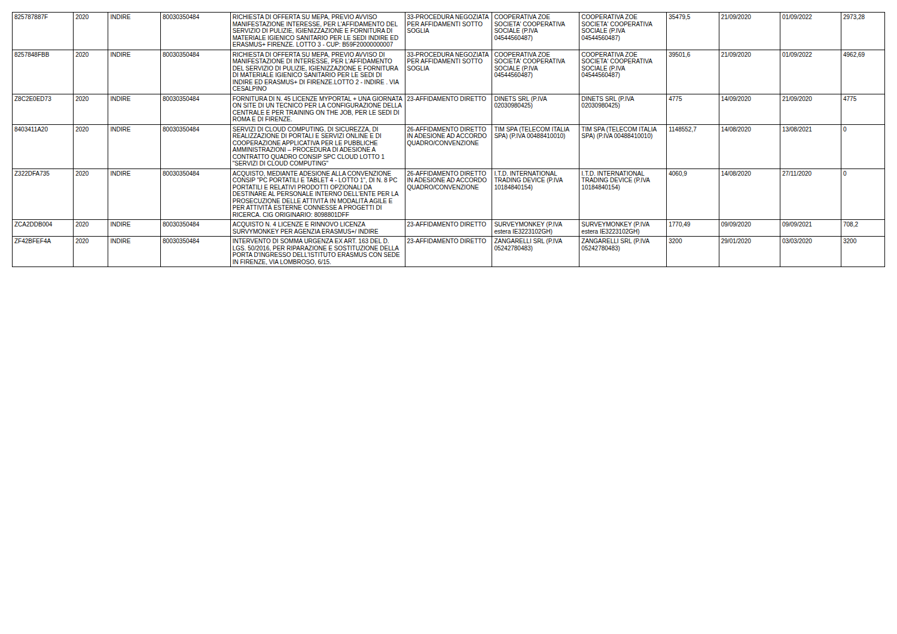| 825787887F | 2020 | INDIRE | 80030350484 | RICHIESTA DI OFFERTA SU MEPA, PREVIO AVVISO MANIFESTAZIONE INTERESSE, PER L'AFFIDAMENTO DEL SERVIZIO DI PULIZIE, IGIENIZZAZIONE E FORNITURA DI MATERIALE IGIENICO SANITARIO PER LE SEDI INDIRE ED ERASMUS+ FIRENZE. LOTTO 3 - CUP: B59F20000000007 | 33-PROCEDURA NEGOZIATA PER AFFIDAMENTI SOTTO SOGLIA | COOPERATIVA ZOE SOCIETA' COOPERATIVA SOCIALE (P.IVA 04544560487) | COOPERATIVA ZOE SOCIETA' COOPERATIVA SOCIALE (P.IVA 04544560487) | 35479,5 | 21/09/2020 | 01/09/2022 | 2973,28 |
| 8257848FBB | 2020 | INDIRE | 80030350484 | RICHIESTA DI OFFERTA SU MEPA, PREVIO AVVISO DI MANIFESTAZIONE DI INTERESSE, PER L'AFFIDAMENTO DEL SERVIZIO DI PULIZIE, IGIENIZZAZIONE E FORNITURA DI MATERIALE IGIENICO SANITARIO PER LE SEDI DI INDIRE ED ERASMUS+ DI FIRENZE.LOTTO 2 - INDIRE . VIA CESALPINO | 33-PROCEDURA NEGOZIATA PER AFFIDAMENTI SOTTO SOGLIA | COOPERATIVA ZOE SOCIETA' COOPERATIVA SOCIALE (P.IVA 04544560487) | COOPERATIVA ZOE SOCIETA' COOPERATIVA SOCIALE (P.IVA 04544560487) | 39501,6 | 21/09/2020 | 01/09/2022 | 4962,69 |
| Z8C2E0ED73 | 2020 | INDIRE | 80030350484 | FORNITURA DI N. 45 LICENZE MYPORTAL + UNA GIORNATA ON SITE DI UN TECNICO PER LA CONFIGURAZIONE DELLA CENTRALE E PER TRAINING ON THE JOB, PER LE SEDI DI ROMA E DI FIRENZE. | 23-AFFIDAMENTO DIRETTO | DINETS SRL (P.IVA 02030980425) | DINETS SRL (P.IVA 02030980425) | 4775 | 14/09/2020 | 21/09/2020 | 4775 |
| 8403411A20 | 2020 | INDIRE | 80030350484 | SERVIZI DI CLOUD COMPUTING, DI SICUREZZA, DI REALIZZAZIONE DI PORTALI E SERVIZI ONLINE E DI COOPERAZIONE APPLICATIVA PER LE PUBBLICHE AMMINISTRAZIONI – PROCEDURA DI ADESIONE A CONTRATTO QUADRO CONSIP SPC CLOUD LOTTO 1 "SERVIZI DI CLOUD COMPUTING" | 26-AFFIDAMENTO DIRETTO IN ADESIONE AD ACCORDO QUADRO/CONVENZIONE | TIM SPA (TELECOM ITALIA SPA) (P.IVA 00488410010) | TIM SPA (TELECOM ITALIA SPA) (P.IVA 00488410010) | 1148552,7 | 14/08/2020 | 13/08/2021 | 0 |
| Z322DFA735 | 2020 | INDIRE | 80030350484 | ACQUISTO, MEDIANTE ADESIONE ALLA CONVENZIONE CONSIP "PC PORTATILI E TABLET 4 - LOTTO 1", DI N. 8 PC PORTATILI E RELATIVI PRODOTTI OPZIONALI DA DESTINARE AL PERSONALE INTERNO DELL'ENTE PER LA PROSECUZIONE DELLE ATTIVITÀ IN MODALITÀ AGILE E PER ATTIVITÀ ESTERNE CONNESSE A PROGETTI DI RICERCA. CIG ORIGINARIO: 8098801DFF | 26-AFFIDAMENTO DIRETTO IN ADESIONE AD ACCORDO QUADRO/CONVENZIONE | I.T.D. INTERNATIONAL TRADING DEVICE (P.IVA 10184840154) | I.T.D. INTERNATIONAL TRADING DEVICE (P.IVA 10184840154) | 4060,9 | 14/08/2020 | 27/11/2020 | 0 |
| ZCA2DDB004 | 2020 | INDIRE | 80030350484 | ACQUISTO N. 4 LICENZE E RINNOVO LICENZA SURVYMONKEY PER AGENZIA ERASMUS+/ INDIRE | 23-AFFIDAMENTO DIRETTO | SURVEYMONKEY (P.IVA estera IE3223102GH) | SURVEYMONKEY (P.IVA estera IE3223102GH) | 1770,49 | 09/09/2020 | 09/09/2021 | 708,2 |
| ZF42BFEF4A | 2020 | INDIRE | 80030350484 | INTERVENTO DI SOMMA URGENZA EX ART. 163 DEL D. LGS. 50/2016, PER RIPARAZIONE E SOSTITUZIONE DELLA PORTA D'INGRESSO DELL'ISTITUTO ERASMUS CON SEDE IN FIRENZE, VIA LOMBROSO, 6/15. | 23-AFFIDAMENTO DIRETTO | ZANGARELLI SRL (P.IVA 05242780483) | ZANGARELLI SRL (P.IVA 05242780483) | 3200 | 29/01/2020 | 03/03/2020 | 3200 |